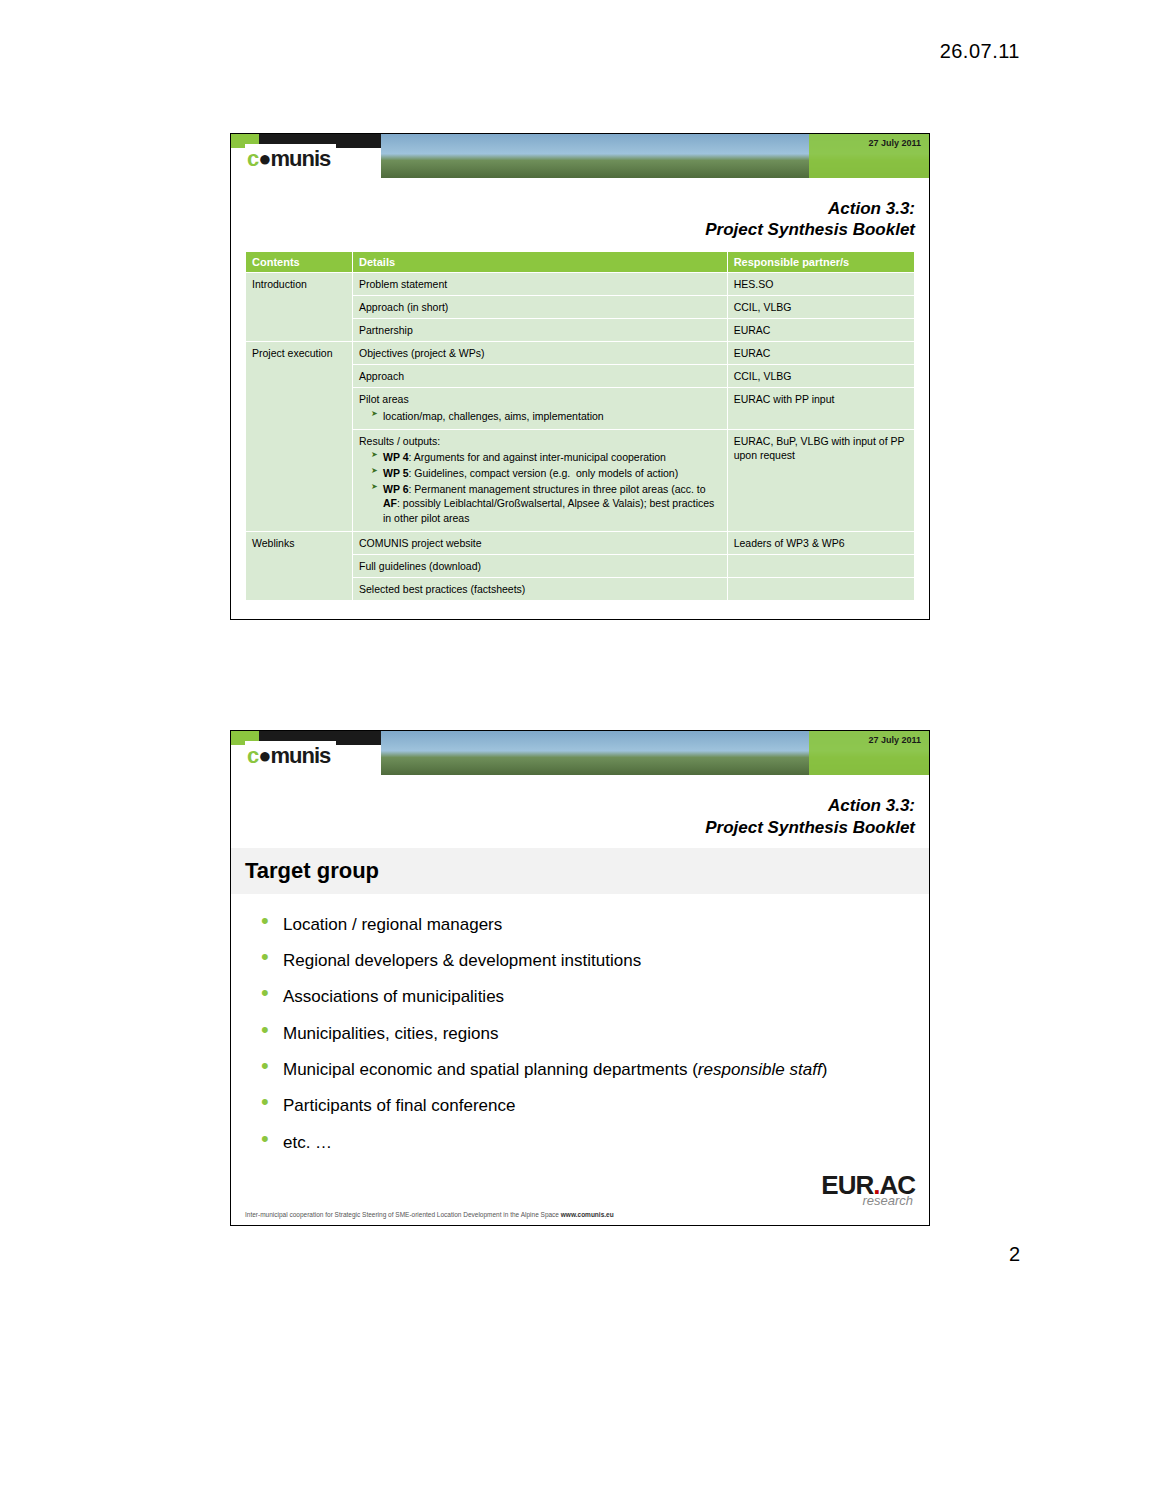26.07.11
27 July 2011
c●munis
Action 3.3:
Project Synthesis Booklet
| Contents | Details | Responsible partner/s |
| --- | --- | --- |
| Introduction | Problem statement | HES.SO |
| Approach (in short) | CCIL, VLBG |
| Partnership | EURAC |
| Project execution | Objectives (project & WPs) | EURAC |
| Approach | CCIL, VLBG |
| Pilot areas location/map, challenges, aims, implementation | EURAC with PP input |
| Results / outputs: WP 4 : Arguments for and against inter-municipal cooperation WP 5 : Guidelines, compact version (e.g. only models of action) WP 6 : Permanent management structures in three pilot areas (acc. to AF : possibly Leiblachtal/Großwalsertal, Alpsee & Valais); best practices in other pilot areas | EURAC, BuP, VLBG with input of PP upon request |
| Weblinks | COMUNIS project website | Leaders of WP3 & WP6 |
| Full guidelines (download) | |
| Selected best practices (factsheets) | |
27 July 2011
c●munis
Action 3.3:
Project Synthesis Booklet
Target group
Location / regional managers
Regional developers & development institutions
Associations of municipalities
Municipalities, cities, regions
Municipal economic and spatial planning departments (responsible staff)
Participants of final conference
etc. …
EUR. AC research
Inter-municipal cooperation for Strategic Steering of SME-oriented Location Development in the Alpine Space www.comunis.eu
2